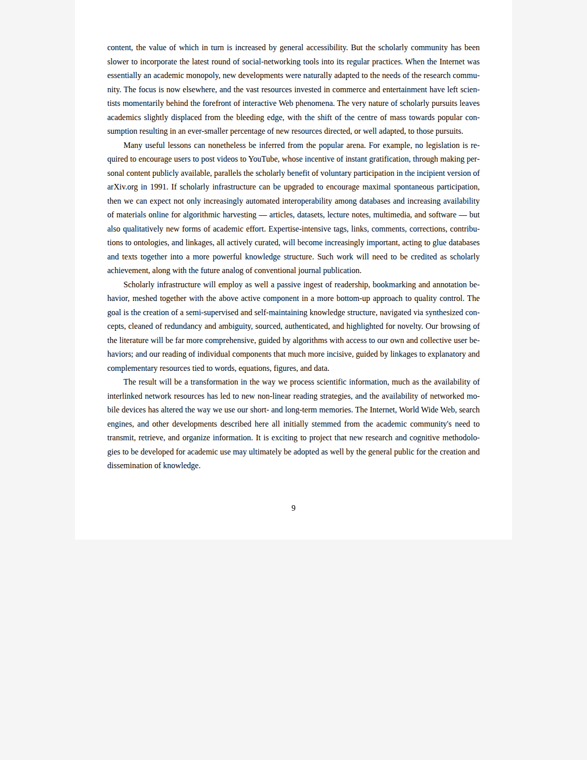content, the value of which in turn is increased by general accessibility. But the scholarly community has been slower to incorporate the latest round of social-networking tools into its regular practices. When the Internet was essentially an academic monopoly, new developments were naturally adapted to the needs of the research community. The focus is now elsewhere, and the vast resources invested in commerce and entertainment have left scientists momentarily behind the forefront of interactive Web phenomena. The very nature of scholarly pursuits leaves academics slightly displaced from the bleeding edge, with the shift of the centre of mass towards popular consumption resulting in an ever-smaller percentage of new resources directed, or well adapted, to those pursuits.
Many useful lessons can nonetheless be inferred from the popular arena. For example, no legislation is required to encourage users to post videos to YouTube, whose incentive of instant gratification, through making personal content publicly available, parallels the scholarly benefit of voluntary participation in the incipient version of arXiv.org in 1991. If scholarly infrastructure can be upgraded to encourage maximal spontaneous participation, then we can expect not only increasingly automated interoperability among databases and increasing availability of materials online for algorithmic harvesting — articles, datasets, lecture notes, multimedia, and software — but also qualitatively new forms of academic effort. Expertise-intensive tags, links, comments, corrections, contributions to ontologies, and linkages, all actively curated, will become increasingly important, acting to glue databases and texts together into a more powerful knowledge structure. Such work will need to be credited as scholarly achievement, along with the future analog of conventional journal publication.
Scholarly infrastructure will employ as well a passive ingest of readership, bookmarking and annotation behavior, meshed together with the above active component in a more bottom-up approach to quality control. The goal is the creation of a semi-supervised and self-maintaining knowledge structure, navigated via synthesized concepts, cleaned of redundancy and ambiguity, sourced, authenticated, and highlighted for novelty. Our browsing of the literature will be far more comprehensive, guided by algorithms with access to our own and collective user behaviors; and our reading of individual components that much more incisive, guided by linkages to explanatory and complementary resources tied to words, equations, figures, and data.
The result will be a transformation in the way we process scientific information, much as the availability of interlinked network resources has led to new non-linear reading strategies, and the availability of networked mobile devices has altered the way we use our short- and long-term memories. The Internet, World Wide Web, search engines, and other developments described here all initially stemmed from the academic community's need to transmit, retrieve, and organize information. It is exciting to project that new research and cognitive methodologies to be developed for academic use may ultimately be adopted as well by the general public for the creation and dissemination of knowledge.
9